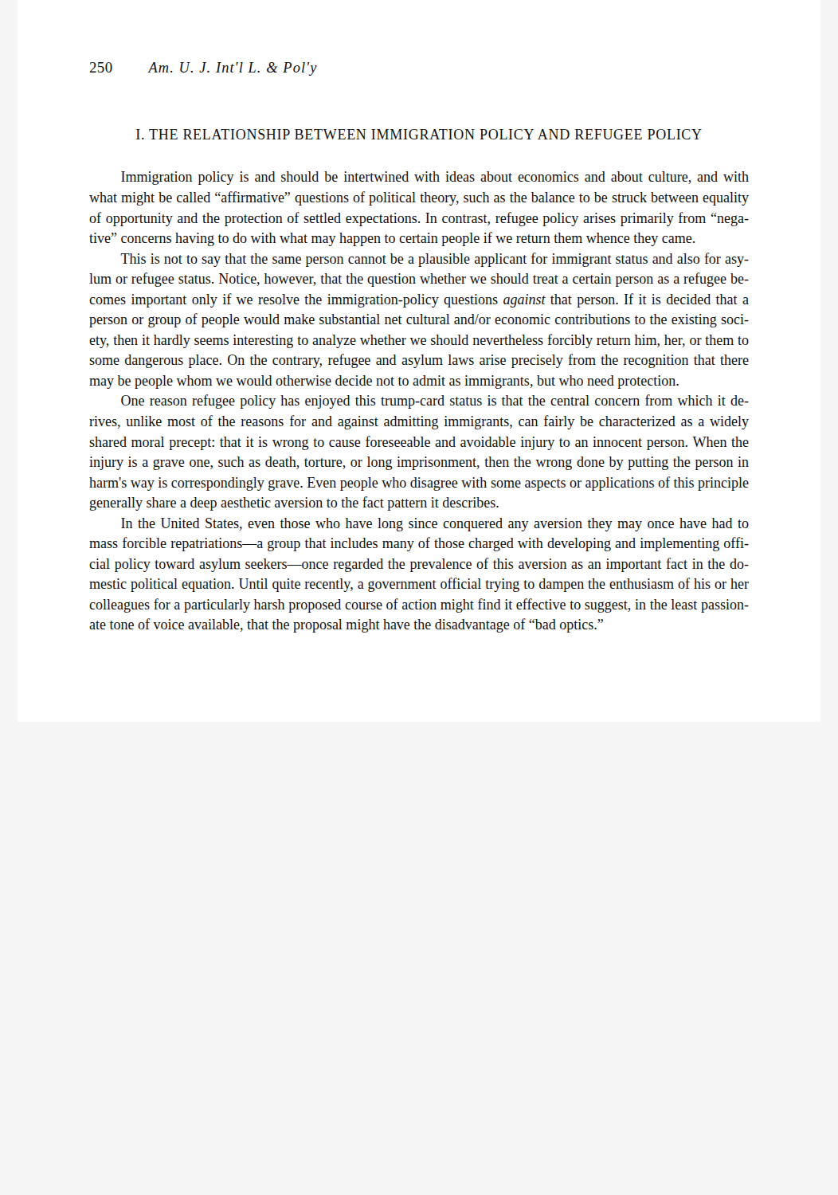250 Am. U. J. Int'l L. & Pol'y
I. The Relationship Between Immigration Policy and Refugee Policy
Immigration policy is and should be intertwined with ideas about economics and about culture, and with what might be called “affirmative” questions of political theory, such as the balance to be struck between equality of opportunity and the protection of settled expectations. In contrast, refugee policy arises primarily from “negative” concerns having to do with what may happen to certain people if we return them whence they came.
This is not to say that the same person cannot be a plausible applicant for immigrant status and also for asylum or refugee status. Notice, however, that the question whether we should treat a certain person as a refugee becomes important only if we resolve the immigration-policy questions against that person. If it is decided that a person or group of people would make substantial net cultural and/or economic contributions to the existing society, then it hardly seems interesting to analyze whether we should nevertheless forcibly return him, her, or them to some dangerous place. On the contrary, refugee and asylum laws arise precisely from the recognition that there may be people whom we would otherwise decide not to admit as immigrants, but who need protection.
One reason refugee policy has enjoyed this trump-card status is that the central concern from which it derives, unlike most of the reasons for and against admitting immigrants, can fairly be characterized as a widely shared moral precept: that it is wrong to cause foreseeable and avoidable injury to an innocent person. When the injury is a grave one, such as death, torture, or long imprisonment, then the wrong done by putting the person in harm's way is correspondingly grave. Even people who disagree with some aspects or applications of this principle generally share a deep aesthetic aversion to the fact pattern it describes.
In the United States, even those who have long since conquered any aversion they may once have had to mass forcible repatriations—a group that includes many of those charged with developing and implementing official policy toward asylum seekers—once regarded the prevalence of this aversion as an important fact in the domestic political equation. Until quite recently, a government official trying to dampen the enthusiasm of his or her colleagues for a particularly harsh proposed course of action might find it effective to suggest, in the least passionate tone of voice available, that the proposal might have the disadvantage of “bad optics.”